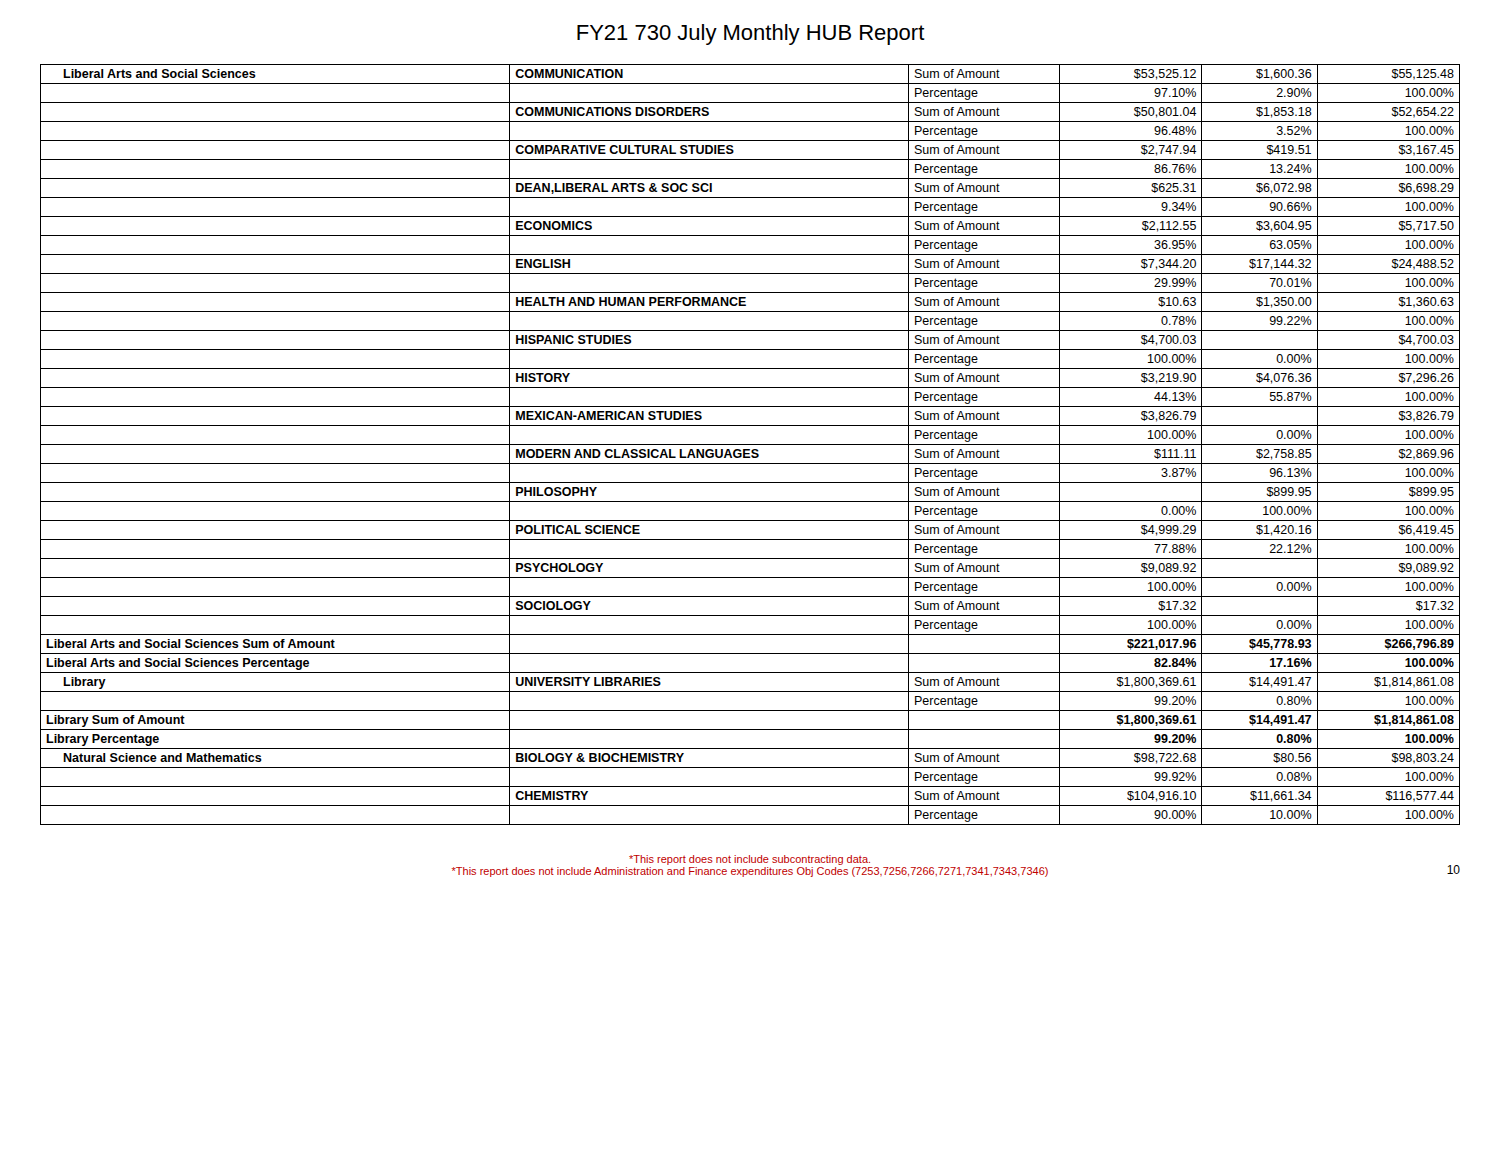FY21 730 July Monthly HUB Report
| Liberal Arts and Social Sciences | COMMUNICATION | Sum of Amount | $53,525.12 | $1,600.36 | $55,125.48 |
| | | Percentage | 97.10% | 2.90% | 100.00% |
| | COMMUNICATIONS DISORDERS | Sum of Amount | $50,801.04 | $1,853.18 | $52,654.22 |
| | | Percentage | 96.48% | 3.52% | 100.00% |
| | COMPARATIVE CULTURAL STUDIES | Sum of Amount | $2,747.94 | $419.51 | $3,167.45 |
| | | Percentage | 86.76% | 13.24% | 100.00% |
| | DEAN,LIBERAL ARTS & SOC SCI | Sum of Amount | $625.31 | $6,072.98 | $6,698.29 |
| | | Percentage | 9.34% | 90.66% | 100.00% |
| | ECONOMICS | Sum of Amount | $2,112.55 | $3,604.95 | $5,717.50 |
| | | Percentage | 36.95% | 63.05% | 100.00% |
| | ENGLISH | Sum of Amount | $7,344.20 | $17,144.32 | $24,488.52 |
| | | Percentage | 29.99% | 70.01% | 100.00% |
| | HEALTH AND HUMAN PERFORMANCE | Sum of Amount | $10.63 | $1,350.00 | $1,360.63 |
| | | Percentage | 0.78% | 99.22% | 100.00% |
| | HISPANIC STUDIES | Sum of Amount | $4,700.03 | | $4,700.03 |
| | | Percentage | 100.00% | 0.00% | 100.00% |
| | HISTORY | Sum of Amount | $3,219.90 | $4,076.36 | $7,296.26 |
| | | Percentage | 44.13% | 55.87% | 100.00% |
| | MEXICAN-AMERICAN STUDIES | Sum of Amount | $3,826.79 | | $3,826.79 |
| | | Percentage | 100.00% | 0.00% | 100.00% |
| | MODERN AND CLASSICAL LANGUAGES | Sum of Amount | $111.11 | $2,758.85 | $2,869.96 |
| | | Percentage | 3.87% | 96.13% | 100.00% |
| | PHILOSOPHY | Sum of Amount | | $899.95 | $899.95 |
| | | Percentage | 0.00% | 100.00% | 100.00% |
| | POLITICAL SCIENCE | Sum of Amount | $4,999.29 | $1,420.16 | $6,419.45 |
| | | Percentage | 77.88% | 22.12% | 100.00% |
| | PSYCHOLOGY | Sum of Amount | $9,089.92 | | $9,089.92 |
| | | Percentage | 100.00% | 0.00% | 100.00% |
| | SOCIOLOGY | Sum of Amount | $17.32 | | $17.32 |
| | | Percentage | 100.00% | 0.00% | 100.00% |
| Liberal Arts and Social Sciences Sum of Amount | | | $221,017.96 | $45,778.93 | $266,796.89 |
| Liberal Arts and Social Sciences Percentage | | | 82.84% | 17.16% | 100.00% |
| Library | UNIVERSITY LIBRARIES | Sum of Amount | $1,800,369.61 | $14,491.47 | $1,814,861.08 |
| | | Percentage | 99.20% | 0.80% | 100.00% |
| Library Sum of Amount | | | $1,800,369.61 | $14,491.47 | $1,814,861.08 |
| Library Percentage | | | 99.20% | 0.80% | 100.00% |
| Natural Science and Mathematics | BIOLOGY & BIOCHEMISTRY | Sum of Amount | $98,722.68 | $80.56 | $98,803.24 |
| | | Percentage | 99.92% | 0.08% | 100.00% |
| | CHEMISTRY | Sum of Amount | $104,916.10 | $11,661.34 | $116,577.44 |
| | | Percentage | 90.00% | 10.00% | 100.00% |
*This report does not include subcontracting data.
*This report does not include Administration and Finance expenditures Obj Codes (7253,7256,7266,7271,7341,7343,7346) 10